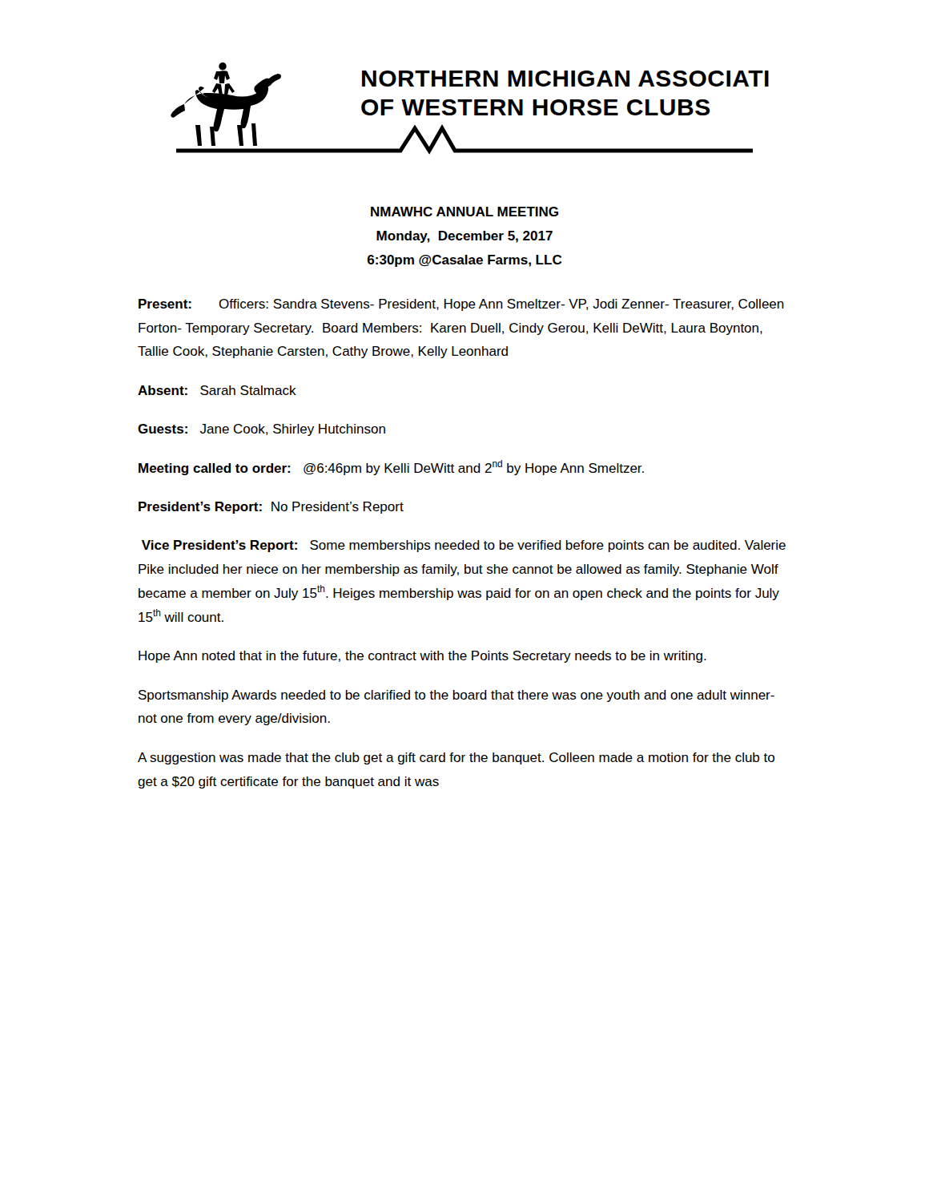NORTHERN MICHIGAN ASSOCIATION OF WESTERN HORSE CLUBS
NMAWHC ANNUAL MEETING
Monday, December 5, 2017
6:30pm @Casalae Farms, LLC
Present: Officers: Sandra Stevens- President, Hope Ann Smeltzer- VP, Jodi Zenner- Treasurer, Colleen Forton- Temporary Secretary. Board Members: Karen Duell, Cindy Gerou, Kelli DeWitt, Laura Boynton, Tallie Cook, Stephanie Carsten, Cathy Browe, Kelly Leonhard
Absent: Sarah Stalmack
Guests: Jane Cook, Shirley Hutchinson
Meeting called to order: @6:46pm by Kelli DeWitt and 2nd by Hope Ann Smeltzer.
President’s Report: No President’s Report
Vice President’s Report: Some memberships needed to be verified before points can be audited. Valerie Pike included her niece on her membership as family, but she cannot be allowed as family. Stephanie Wolf became a member on July 15th. Heiges membership was paid for on an open check and the points for July 15th will count.
Hope Ann noted that in the future, the contract with the Points Secretary needs to be in writing.
Sportsmanship Awards needed to be clarified to the board that there was one youth and one adult winner- not one from every age/division.
A suggestion was made that the club get a gift card for the banquet. Colleen made a motion for the club to get a $20 gift certificate for the banquet and it was